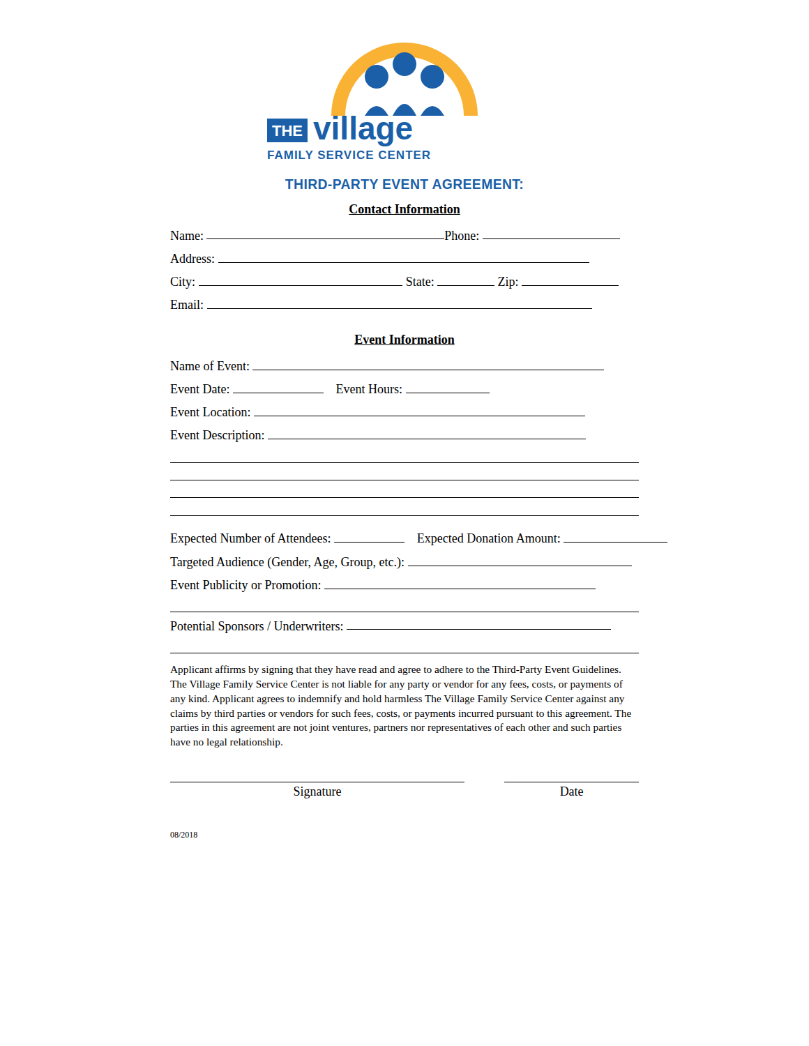The Village Family Service Center THE village FAMILY SERVICE CENTER
THIRD-PARTY EVENT AGREEMENT:
Contact Information
Name: Phone:
Address:
City: State: Zip:
Email:
Event Information
Name of Event:
Event Date: Event Hours:
Event Location:
Event Description:
Expected Number of Attendees: Expected Donation Amount:
Targeted Audience (Gender, Age, Group, etc.):
Event Publicity or Promotion:
Potential Sponsors / Underwriters:
Applicant affirms by signing that they have read and agree to adhere to the Third-Party Event Guidelines. The Village Family Service Center is not liable for any party or vendor for any fees, costs, or payments of any kind. Applicant agrees to indemnify and hold harmless The Village Family Service Center against any claims by third parties or vendors for such fees, costs, or payments incurred pursuant to this agreement. The parties in this agreement are not joint ventures, partners nor representatives of each other and such parties have no legal relationship.
| Signature | | Date |
08/2018